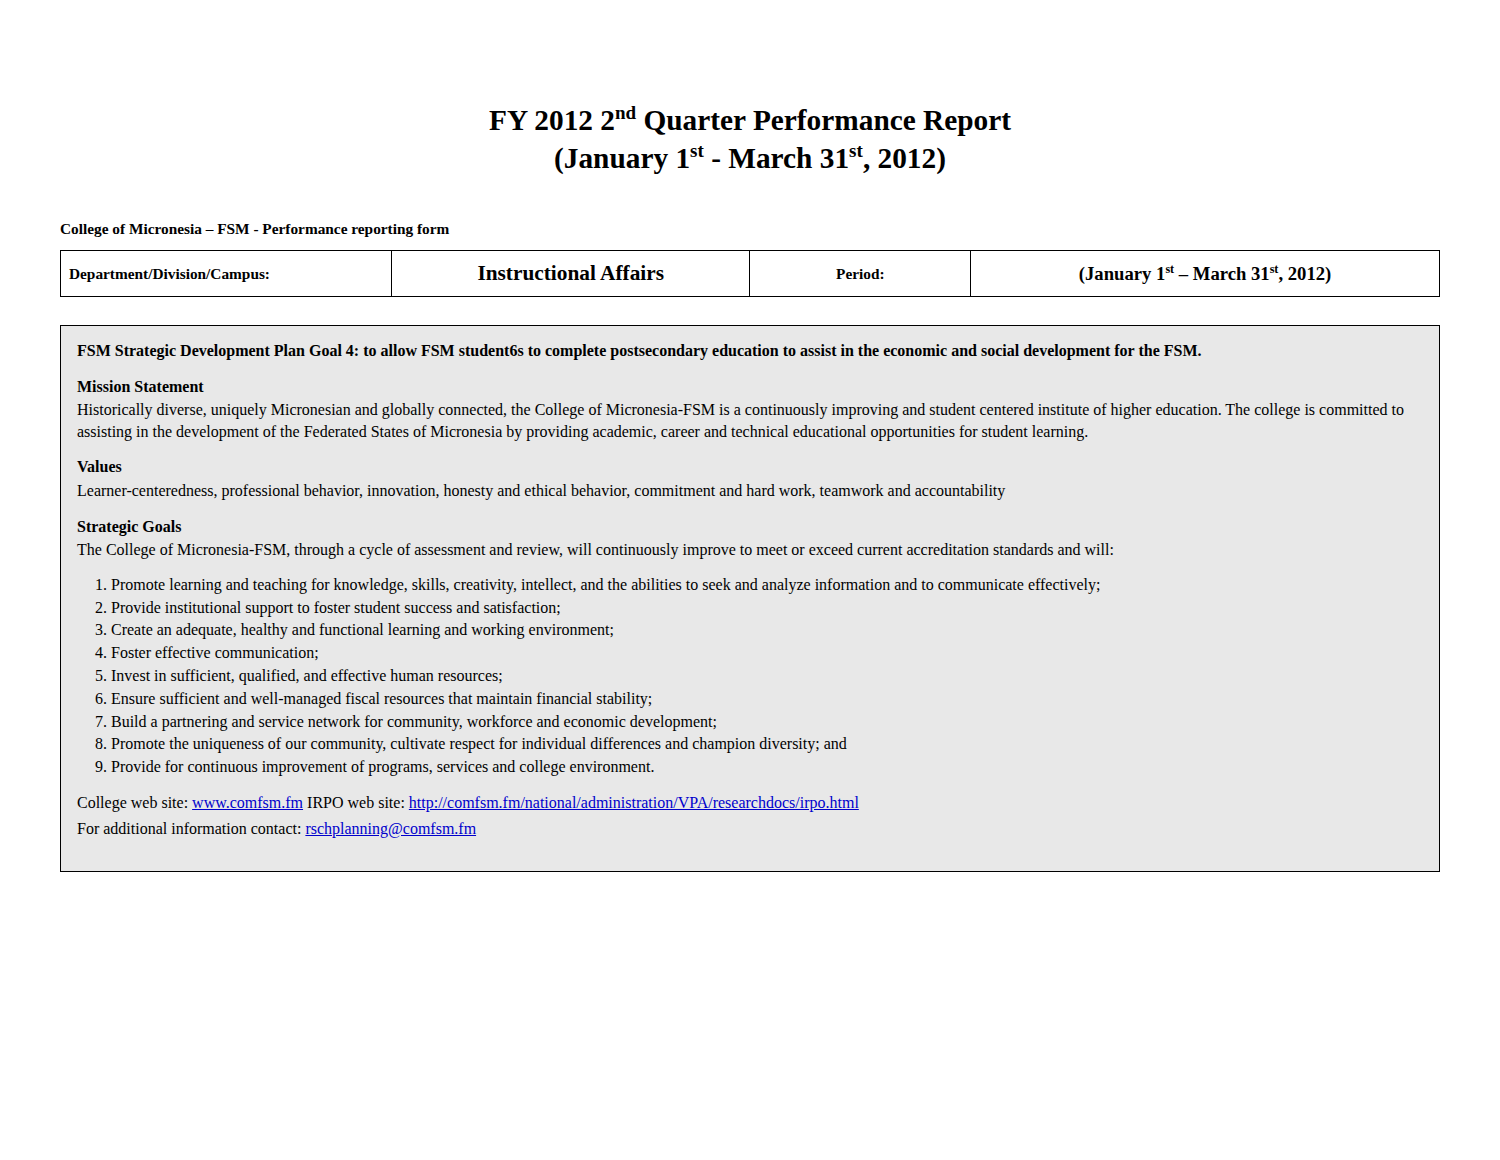FY 2012 2nd Quarter Performance Report
(January 1st - March 31st, 2012)
College of Micronesia – FSM - Performance reporting form
| Department/Division/Campus: | Instructional Affairs | Period: | (January 1 st – March 31 st , 2012) |
FSM Strategic Development Plan Goal 4: to allow FSM student6s to complete postsecondary education to assist in the economic and social development for the FSM.
Mission Statement
Historically diverse, uniquely Micronesian and globally connected, the College of Micronesia-FSM is a continuously improving and student centered institute of higher education. The college is committed to assisting in the development of the Federated States of Micronesia by providing academic, career and technical educational opportunities for student learning.
Values
Learner-centeredness, professional behavior, innovation, honesty and ethical behavior, commitment and hard work, teamwork and accountability
Strategic Goals
The College of Micronesia-FSM, through a cycle of assessment and review, will continuously improve to meet or exceed current accreditation standards and will:
Promote learning and teaching for knowledge, skills, creativity, intellect, and the abilities to seek and analyze information and to communicate effectively;
Provide institutional support to foster student success and satisfaction;
Create an adequate, healthy and functional learning and working environment;
Foster effective communication;
Invest in sufficient, qualified, and effective human resources;
Ensure sufficient and well-managed fiscal resources that maintain financial stability;
Build a partnering and service network for community, workforce and economic development;
Promote the uniqueness of our community, cultivate respect for individual differences and champion diversity; and
Provide for continuous improvement of programs, services and college environment.
College web site: www.comfsm.fm IRPO web site: http://comfsm.fm/national/administration/VPA/researchdocs/irpo.html
For additional information contact: rschplanning@comfsm.fm